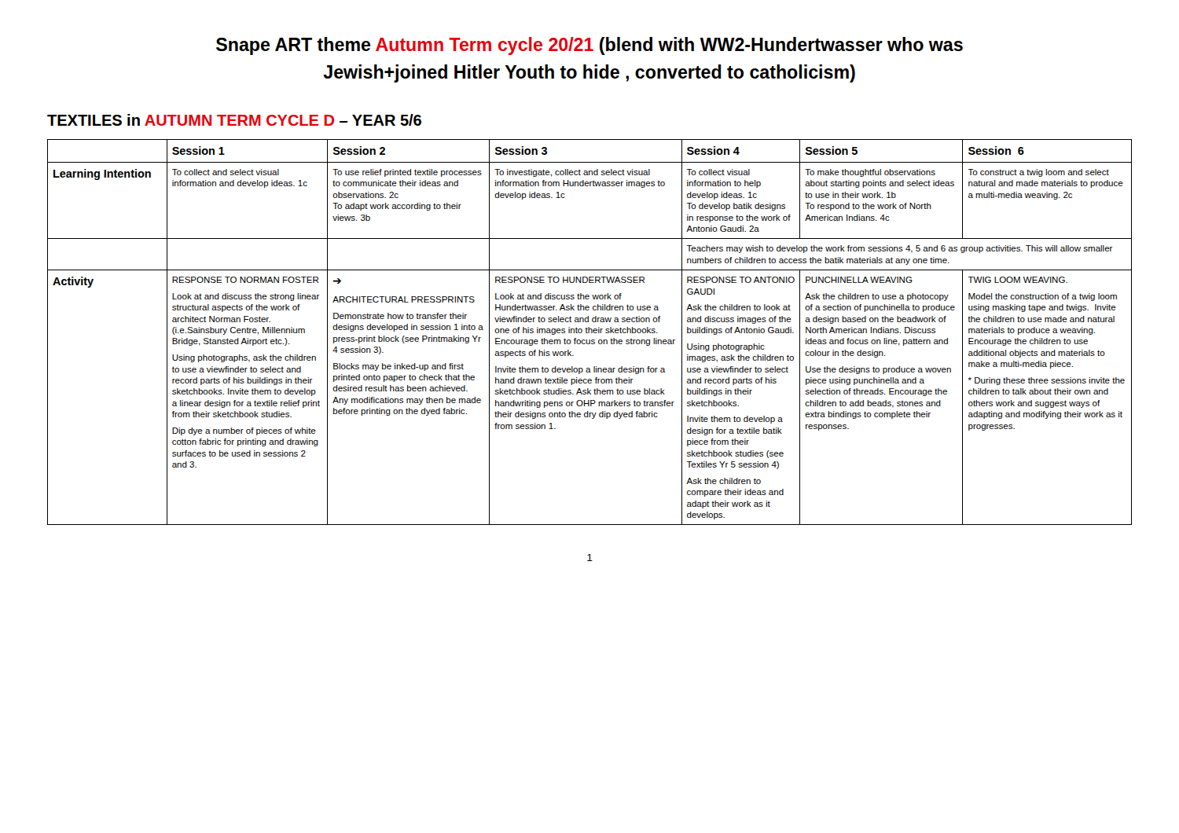Snape ART theme Autumn Term cycle 20/21 (blend with WW2-Hundertwasser who was
Jewish+joined Hitler Youth to hide , converted to catholicism)
TEXTILES in AUTUMN TERM CYCLE D – YEAR 5/6
| | Session 1 | Session 2 | Session 3 | Session 4 | Session 5 | Session 6 |
| --- | --- | --- | --- | --- | --- | --- |
| Learning Intention | To collect and select visual information and develop ideas. 1c | To use relief printed textile processes to communicate their ideas and observations. 2c To adapt work according to their views. 3b | To investigate, collect and select visual information from Hundertwasser images to develop ideas. 1c | To collect visual information to help develop ideas. 1c To develop batik designs in response to the work of Antonio Gaudi. 2a | To make thoughtful observations about starting points and select ideas to use in their work. 1b To respond to the work of North American Indians. 4c | To construct a twig loom and select natural and made materials to produce a multi-media weaving. 2c |
| | | | | Teachers may wish to develop the work from sessions 4, 5 and 6 as group activities. This will allow smaller numbers of children to access the batik materials at any one time. |
| Activity | RESPONSE TO NORMAN FOSTER Look at and discuss the strong linear structural aspects of the work of architect Norman Foster. (i.e.Sainsbury Centre, Millennium Bridge, Stansted Airport etc.). Using photographs, ask the children to use a viewfinder to select and record parts of his buildings in their sketchbooks. Invite them to develop a linear design for a textile relief print from their sketchbook studies. Dip dye a number of pieces of white cotton fabric for printing and drawing surfaces to be used in sessions 2 and 3. | ➔ ARCHITECTURAL PRESSPRINTS Demonstrate how to transfer their designs developed in session 1 into a press-print block (see Printmaking Yr 4 session 3). Blocks may be inked-up and first printed onto paper to check that the desired result has been achieved. Any modifications may then be made before printing on the dyed fabric. | RESPONSE TO HUNDERTWASSER Look at and discuss the work of Hundertwasser. Ask the children to use a viewfinder to select and draw a section of one of his images into their sketchbooks. Encourage them to focus on the strong linear aspects of his work. Invite them to develop a linear design for a hand drawn textile piece from their sketchbook studies. Ask them to use black handwriting pens or OHP markers to transfer their designs onto the dry dip dyed fabric from session 1. | RESPONSE TO ANTONIO GAUDI Ask the children to look at and discuss images of the buildings of Antonio Gaudi. Using photographic images, ask the children to use a viewfinder to select and record parts of his buildings in their sketchbooks. Invite them to develop a design for a textile batik piece from their sketchbook studies (see Textiles Yr 5 session 4) Ask the children to compare their ideas and adapt their work as it develops. | PUNCHINELLA WEAVING Ask the children to use a photocopy of a section of punchinella to produce a design based on the beadwork of North American Indians. Discuss ideas and focus on line, pattern and colour in the design. Use the designs to produce a woven piece using punchinella and a selection of threads. Encourage the children to add beads, stones and extra bindings to complete their responses. | TWIG LOOM WEAVING. Model the construction of a twig loom using masking tape and twigs. Invite the children to use made and natural materials to produce a weaving. Encourage the children to use additional objects and materials to make a multi-media piece. * During these three sessions invite the children to talk about their own and others work and suggest ways of adapting and modifying their work as it progresses. |
1